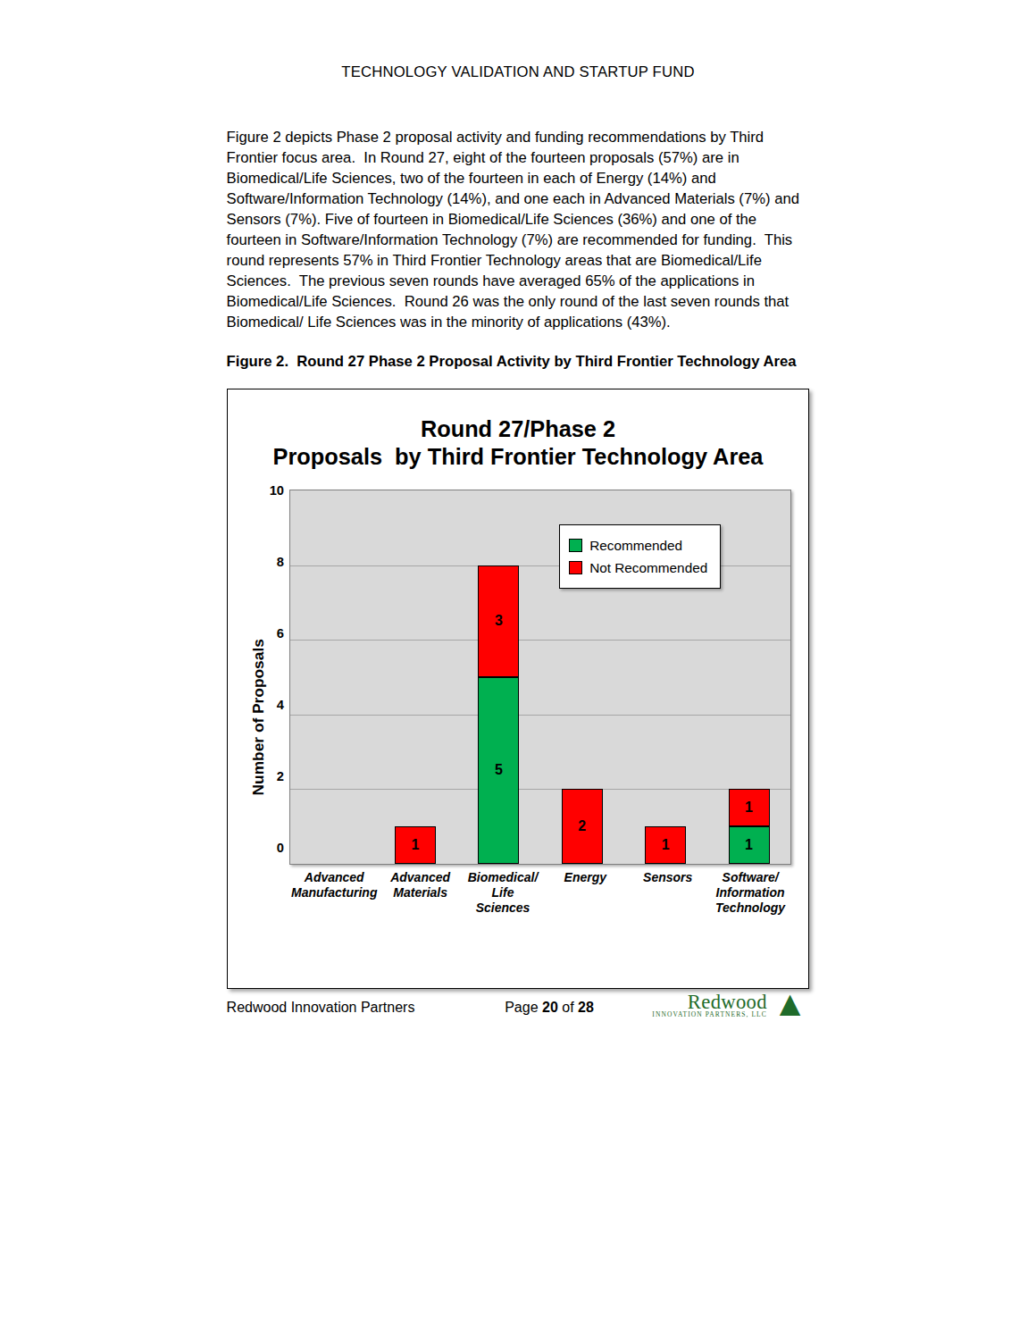TECHNOLOGY VALIDATION AND STARTUP FUND
Figure 2 depicts Phase 2 proposal activity and funding recommendations by Third Frontier focus area. In Round 27, eight of the fourteen proposals (57%) are in Biomedical/Life Sciences, two of the fourteen in each of Energy (14%) and Software/Information Technology (14%), and one each in Advanced Materials (7%) and Sensors (7%). Five of fourteen in Biomedical/Life Sciences (36%) and one of the fourteen in Software/Information Technology (7%) are recommended for funding. This round represents 57% in Third Frontier Technology areas that are Biomedical/Life Sciences. The previous seven rounds have averaged 65% of the applications in Biomedical/Life Sciences. Round 26 was the only round of the last seven rounds that Biomedical/ Life Sciences was in the minority of applications (43%).
Figure 2. Round 27 Phase 2 Proposal Activity by Third Frontier Technology Area
Round 27/Phase 2
Proposals by Third Frontier Technology Area
Number of Proposals
10
8
6
4
2
0
Recommended
Not Recommended
1
3
5
2
1
1
1
Advanced
Manufacturing
Advanced
Materials
Biomedical/
Life Sciences
Energy
Sensors
Software/
Information
Technology
Redwood Innovation Partners
Page 20 of 28
Redwood INNOVATION PARTNERS, LLC
▲